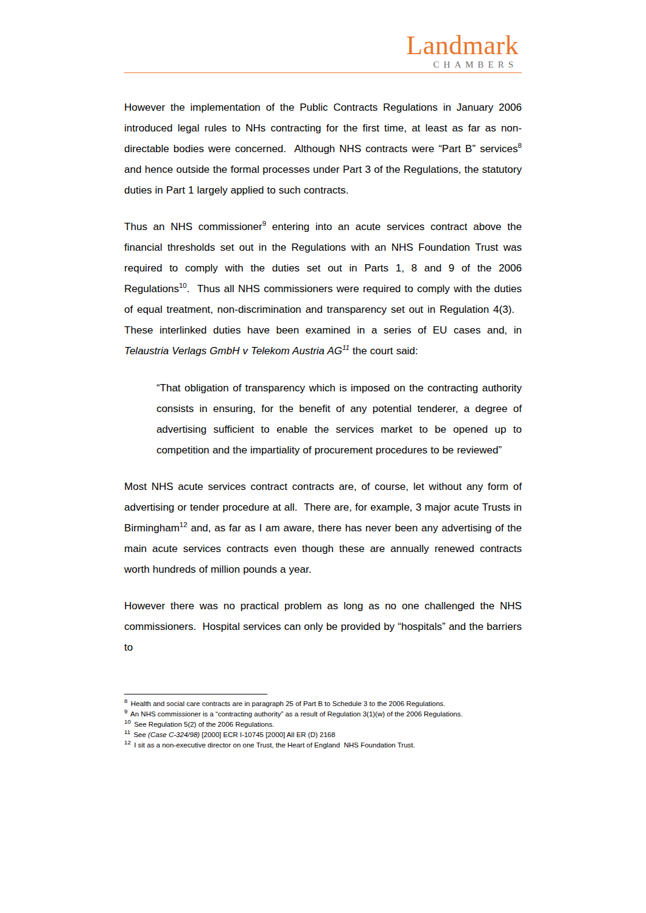Landmark CHAMBERS
However the implementation of the Public Contracts Regulations in January 2006 introduced legal rules to NHs contracting for the first time, at least as far as non-directable bodies were concerned. Although NHS contracts were “Part B” services8 and hence outside the formal processes under Part 3 of the Regulations, the statutory duties in Part 1 largely applied to such contracts.
Thus an NHS commissioner9 entering into an acute services contract above the financial thresholds set out in the Regulations with an NHS Foundation Trust was required to comply with the duties set out in Parts 1, 8 and 9 of the 2006 Regulations10. Thus all NHS commissioners were required to comply with the duties of equal treatment, non-discrimination and transparency set out in Regulation 4(3). These interlinked duties have been examined in a series of EU cases and, in Telaustria Verlags GmbH v Telekom Austria AG11 the court said:
“That obligation of transparency which is imposed on the contracting authority consists in ensuring, for the benefit of any potential tenderer, a degree of advertising sufficient to enable the services market to be opened up to competition and the impartiality of procurement procedures to be reviewed”
Most NHS acute services contract contracts are, of course, let without any form of advertising or tender procedure at all. There are, for example, 3 major acute Trusts in Birmingham12 and, as far as I am aware, there has never been any advertising of the main acute services contracts even though these are annually renewed contracts worth hundreds of million pounds a year.
However there was no practical problem as long as no one challenged the NHS commissioners. Hospital services can only be provided by “hospitals” and the barriers to
8 Health and social care contracts are in paragraph 25 of Part B to Schedule 3 to the 2006 Regulations.
9 An NHS commissioner is a “contracting authority” as a result of Regulation 3(1)(w) of the 2006 Regulations.
10 See Regulation 5(2) of the 2006 Regulations.
11 See (Case C-324/98) [2000] ECR I-10745 [2000] All ER (D) 2168
12 I sit as a non-executive director on one Trust, the Heart of England NHS Foundation Trust.